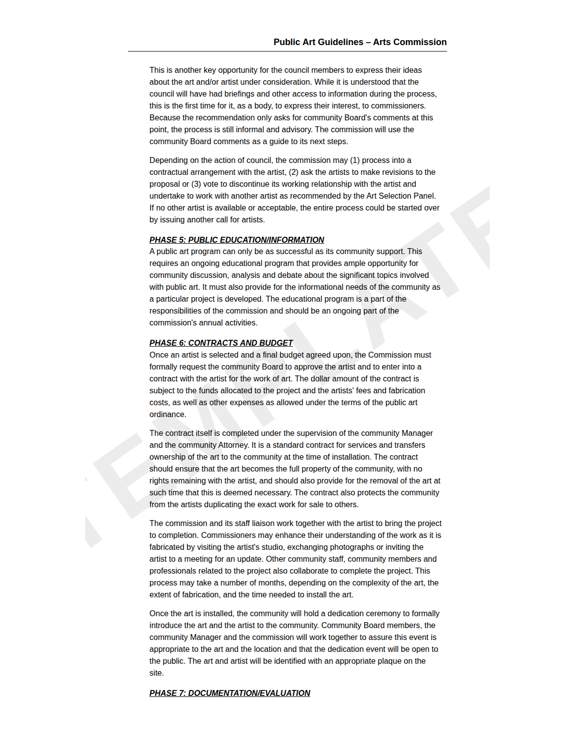TEMPLATE
Public Art Guidelines – Arts Commission
This is another key opportunity for the council members to express their ideas about the art and/or artist under consideration. While it is understood that the council will have had briefings and other access to information during the process, this is the first time for it, as a body, to express their interest, to commissioners. Because the recommendation only asks for community Board's comments at this point, the process is still informal and advisory. The commission will use the community Board comments as a guide to its next steps.
Depending on the action of council, the commission may (1) process into a contractual arrangement with the artist, (2) ask the artists to make revisions to the proposal or (3) vote to discontinue its working relationship with the artist and undertake to work with another artist as recommended by the Art Selection Panel. If no other artist is available or acceptable, the entire process could be started over by issuing another call for artists.
PHASE 5: PUBLIC EDUCATION/INFORMATION
A public art program can only be as successful as its community support. This requires an ongoing educational program that provides ample opportunity for community discussion, analysis and debate about the significant topics involved with public art. It must also provide for the informational needs of the community as a particular project is developed. The educational program is a part of the responsibilities of the commission and should be an ongoing part of the commission's annual activities.
PHASE 6: CONTRACTS AND BUDGET
Once an artist is selected and a final budget agreed upon, the Commission must formally request the community Board to approve the artist and to enter into a contract with the artist for the work of art. The dollar amount of the contract is subject to the funds allocated to the project and the artists' fees and fabrication costs, as well as other expenses as allowed under the terms of the public art ordinance.
The contract itself is completed under the supervision of the community Manager and the community Attorney. It is a standard contract for services and transfers ownership of the art to the community at the time of installation. The contract should ensure that the art becomes the full property of the community, with no rights remaining with the artist, and should also provide for the removal of the art at such time that this is deemed necessary. The contract also protects the community from the artists duplicating the exact work for sale to others.
The commission and its staff liaison work together with the artist to bring the project to completion. Commissioners may enhance their understanding of the work as it is fabricated by visiting the artist's studio, exchanging photographs or inviting the artist to a meeting for an update. Other community staff, community members and professionals related to the project also collaborate to complete the project. This process may take a number of months, depending on the complexity of the art, the extent of fabrication, and the time needed to install the art.
Once the art is installed, the community will hold a dedication ceremony to formally introduce the art and the artist to the community. Community Board members, the community Manager and the commission will work together to assure this event is appropriate to the art and the location and that the dedication event will be open to the public. The art and artist will be identified with an appropriate plaque on the site.
PHASE 7: DOCUMENTATION/EVALUATION